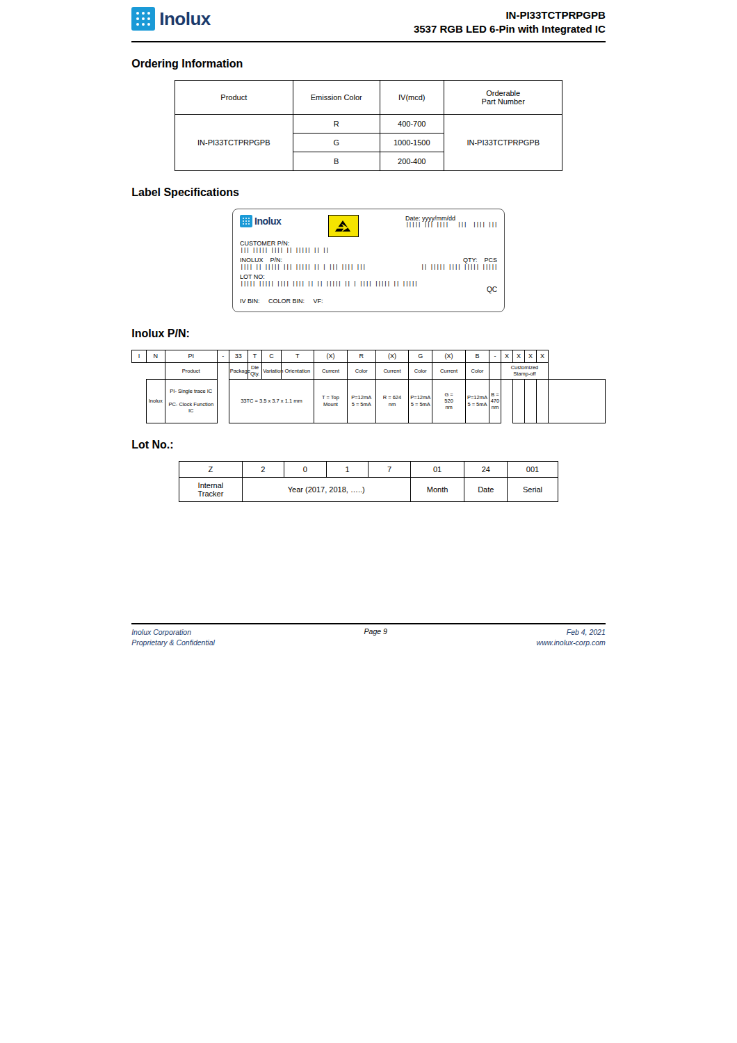Inolux
IN-PI33TCTPRPGPB
3537 RGB LED 6-Pin with Integrated IC
Ordering Information
| Product | Emission Color | IV(mcd) | Orderable Part Number |
| IN-PI33TCTPRPGPB | R | 400-700 | IN-PI33TCTPRPGPB |
| G | 1000-1500 |
| B | 200-400 |
Label Specifications
Inolux
Date: yyyy/mm/dd
||||| ||| |||| ||| |||| |||
CUSTOMER P/N:
||| ||||| |||| || ||||| || ||
INOLUX P/N:
QTY: PCS
|||| || ||||| ||| ||||| || | ||| |||| |||
|| ||||| |||| ||||| |||||
LOT NO:
||||| ||||| |||| |||| || || ||||| || | |||| ||||| || |||||
QC
IV BIN: COLOR BIN: VF:
Inolux P/N:
| I | N | PI | - | 33 | T | C | T | (X) | R | (X) | G | (X) | B | - | X | X | X | X |
| | | Product | | Package | Die Qty. | Variation | Orientation | Current | Color | Current | Color | Current | Color | | Customized Stamp-off |
| | Inolux | PI- Single trace IC PC- Clock Function IC | | 33TC = 3.5 x 3.7 x 1.1 mm | T = Top Mount | P=12mA 5 = 5mA | R = 624 nm | P=12mA 5 = 5mA | G = 520 nm | P=12mA 5 = 5mA | B = 470 nm | | | | | |
Lot No.:
| Z | 2 | 0 | 1 | 7 | 01 | 24 | 001 |
| Internal Tracker | Year (2017, 2018, …..) | Month | Date | Serial |
Inolux Corporation
Proprietary & Confidential
Page 9
Feb 4, 2021
www.inolux-corp.com